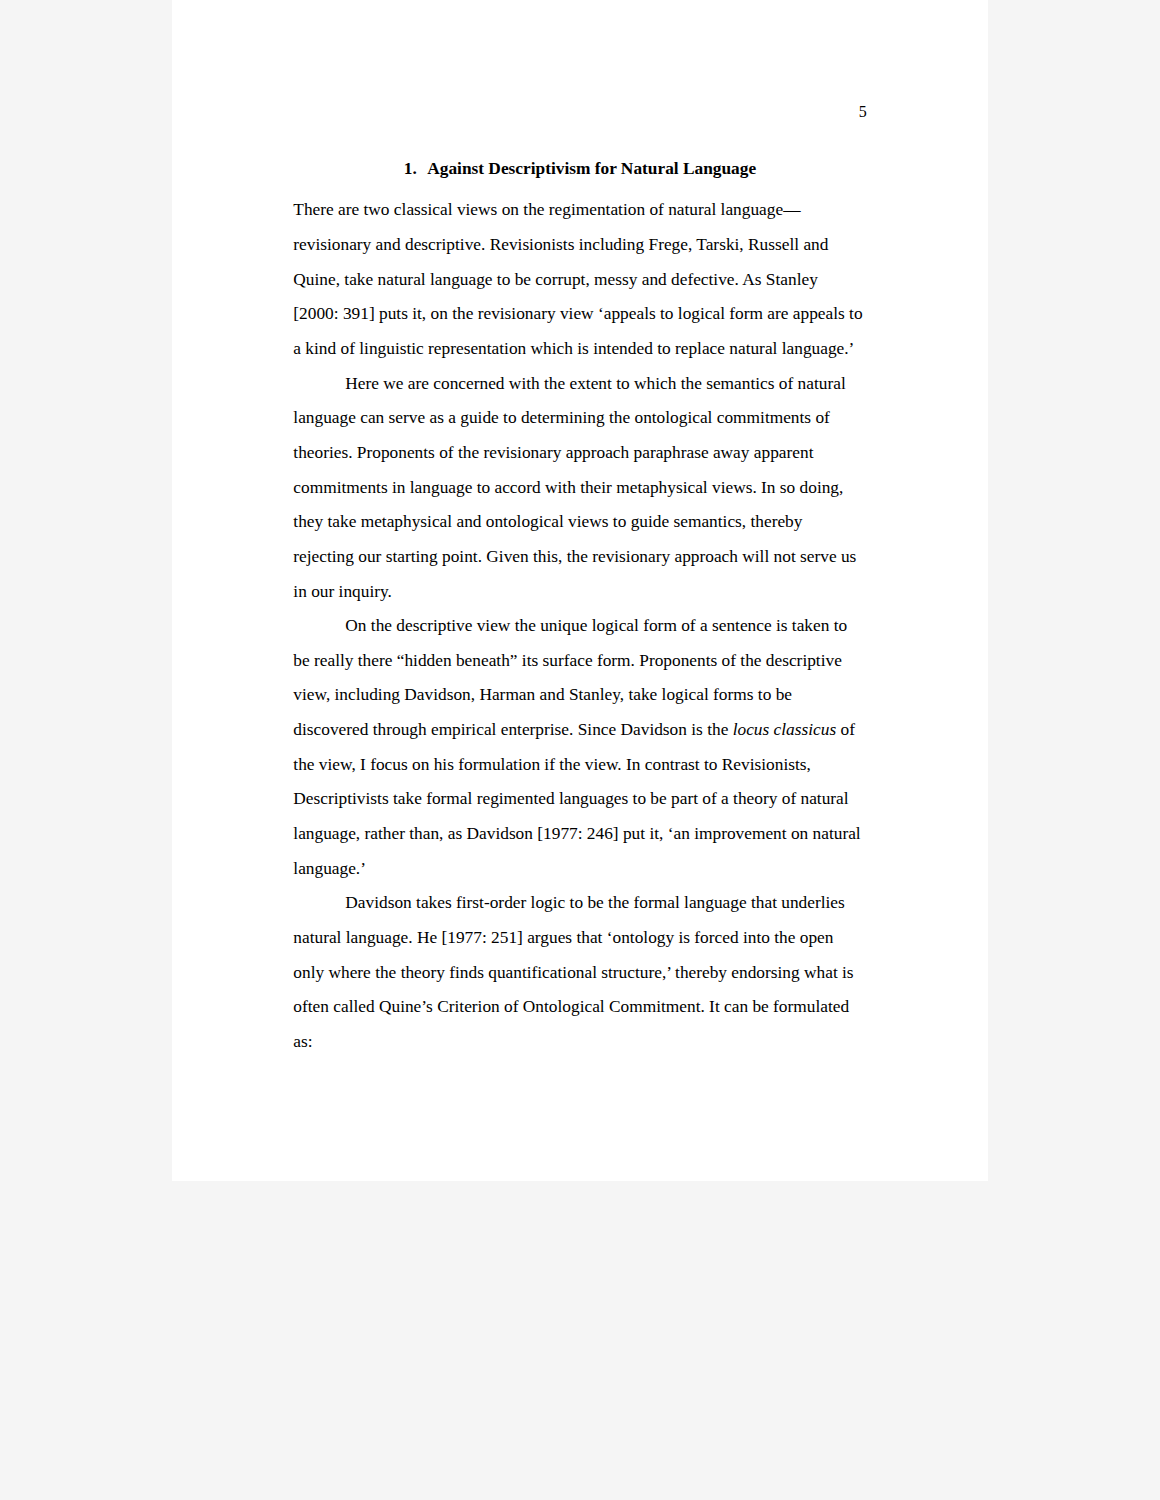5
1. Against Descriptivism for Natural Language
There are two classical views on the regimentation of natural language—revisionary and descriptive. Revisionists including Frege, Tarski, Russell and Quine, take natural language to be corrupt, messy and defective. As Stanley [2000: 391] puts it, on the revisionary view ‘appeals to logical form are appeals to a kind of linguistic representation which is intended to replace natural language.’
Here we are concerned with the extent to which the semantics of natural language can serve as a guide to determining the ontological commitments of theories. Proponents of the revisionary approach paraphrase away apparent commitments in language to accord with their metaphysical views. In so doing, they take metaphysical and ontological views to guide semantics, thereby rejecting our starting point. Given this, the revisionary approach will not serve us in our inquiry.
On the descriptive view the unique logical form of a sentence is taken to be really there “hidden beneath” its surface form. Proponents of the descriptive view, including Davidson, Harman and Stanley, take logical forms to be discovered through empirical enterprise. Since Davidson is the locus classicus of the view, I focus on his formulation if the view. In contrast to Revisionists, Descriptivists take formal regimented languages to be part of a theory of natural language, rather than, as Davidson [1977: 246] put it, ‘an improvement on natural language.’
Davidson takes first-order logic to be the formal language that underlies natural language. He [1977: 251] argues that ‘ontology is forced into the open only where the theory finds quantificational structure,’ thereby endorsing what is often called Quine’s Criterion of Ontological Commitment. It can be formulated as: